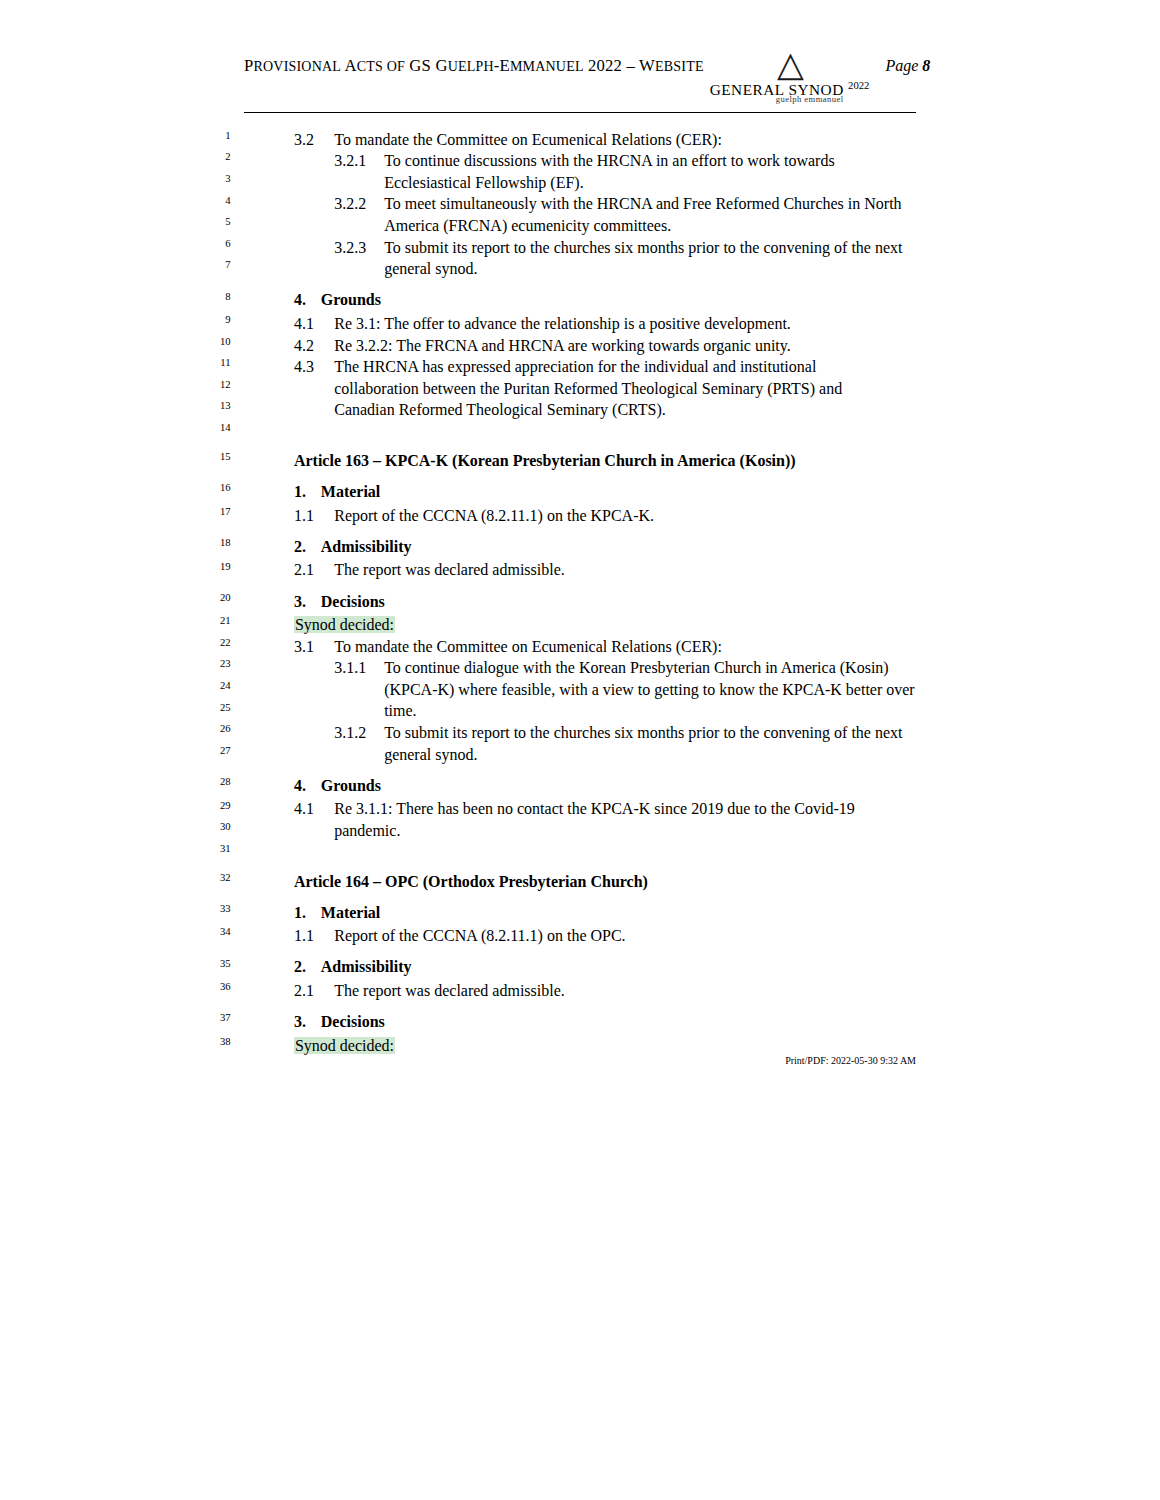PROVISIONAL ACTS OF GS GUELPH-EMMANUEL 2022 – WEBSITE
△
GENERAL SYNOD 2022
guelph emmanuel
Page 8
3.2 To mandate the Committee on Ecumenical Relations (CER):
3.2.1 To continue discussions with the HRCNA in an effort to work towards
Ecclesiastical Fellowship (EF).
3.2.2 To meet simultaneously with the HRCNA and Free Reformed Churches in North
America (FRCNA) ecumenicity committees.
3.2.3 To submit its report to the churches six months prior to the convening of the next
general synod.
4. Grounds
4.1 Re 3.1: The offer to advance the relationship is a positive development.
4.2 Re 3.2.2: The FRCNA and HRCNA are working towards organic unity.
4.3 The HRCNA has expressed appreciation for the individual and institutional
collaboration between the Puritan Reformed Theological Seminary (PRTS) and
Canadian Reformed Theological Seminary (CRTS).
Article 163 – KPCA-K (Korean Presbyterian Church in America (Kosin))
1. Material
1.1 Report of the CCCNA (8.2.11.1) on the KPCA-K.
2. Admissibility
2.1 The report was declared admissible.
3. Decisions
Synod decided:
3.1 To mandate the Committee on Ecumenical Relations (CER):
3.1.1 To continue dialogue with the Korean Presbyterian Church in America (Kosin)
(KPCA-K) where feasible, with a view to getting to know the KPCA-K better over
time.
3.1.2 To submit its report to the churches six months prior to the convening of the next
general synod.
4. Grounds
4.1 Re 3.1.1: There has been no contact the KPCA-K since 2019 due to the Covid-19
pandemic.
Article 164 – OPC (Orthodox Presbyterian Church)
1. Material
1.1 Report of the CCCNA (8.2.11.1) on the OPC.
2. Admissibility
2.1 The report was declared admissible.
3. Decisions
Synod decided:
Print/PDF: 2022-05-30 9:32 AM